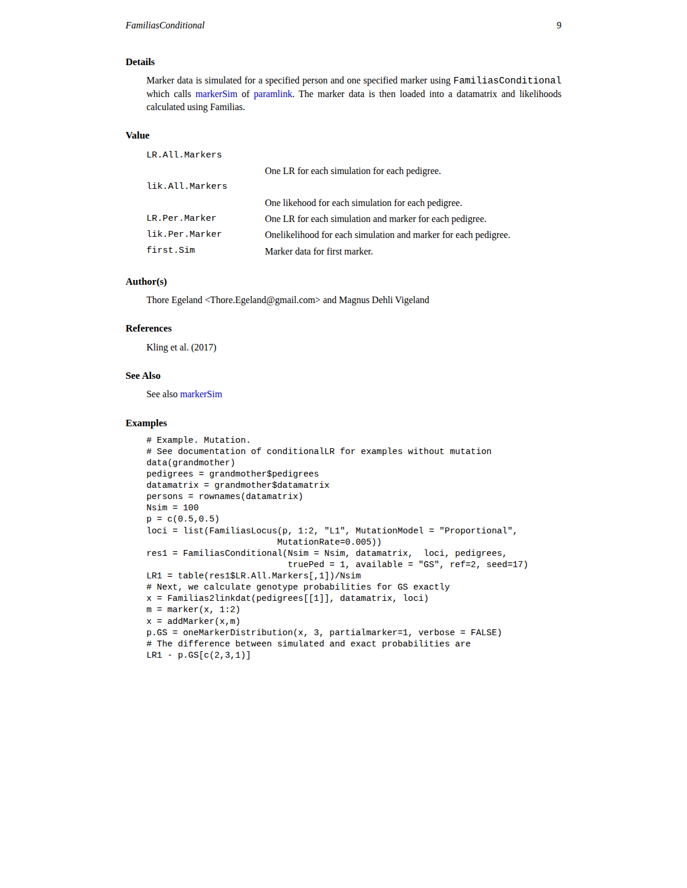FamiliasConditional 9
Details
Marker data is simulated for a specified person and one specified marker using FamiliasConditional which calls markerSim of paramlink. The marker data is then loaded into a datamatrix and likelihoods calculated using Familias.
Value
LR.All.Markers
One LR for each simulation for each pedigree.
lik.All.Markers
One likehood for each simulation for each pedigree.
LR.Per.Marker
One LR for each simulation and marker for each pedigree.
lik.Per.Marker
Onelikelihood for each simulation and marker for each pedigree.
first.Sim
Marker data for first marker.
Author(s)
Thore Egeland <Thore.Egeland@gmail.com> and Magnus Dehli Vigeland
References
Kling et al. (2017)
See Also
See also markerSim
Examples
# Example. Mutation.
# See documentation of conditionalLR for examples without mutation
data(grandmother)
pedigrees = grandmother$pedigrees
datamatrix = grandmother$datamatrix
persons = rownames(datamatrix)
Nsim = 100
p = c(0.5,0.5)
loci = list(FamiliasLocus(p, 1:2, "L1", MutationModel = "Proportional",
                         MutationRate=0.005))
res1 = FamiliasConditional(Nsim = Nsim, datamatrix,  loci, pedigrees,
                           truePed = 1, available = "GS", ref=2, seed=17)
LR1 = table(res1$LR.All.Markers[,1])/Nsim
# Next, we calculate genotype probabilities for GS exactly
x = Familias2linkdat(pedigrees[[1]], datamatrix, loci)
m = marker(x, 1:2)
x = addMarker(x,m)
p.GS = oneMarkerDistribution(x, 3, partialmarker=1, verbose = FALSE)
# The difference between simulated and exact probabilities are
LR1 - p.GS[c(2,3,1)]